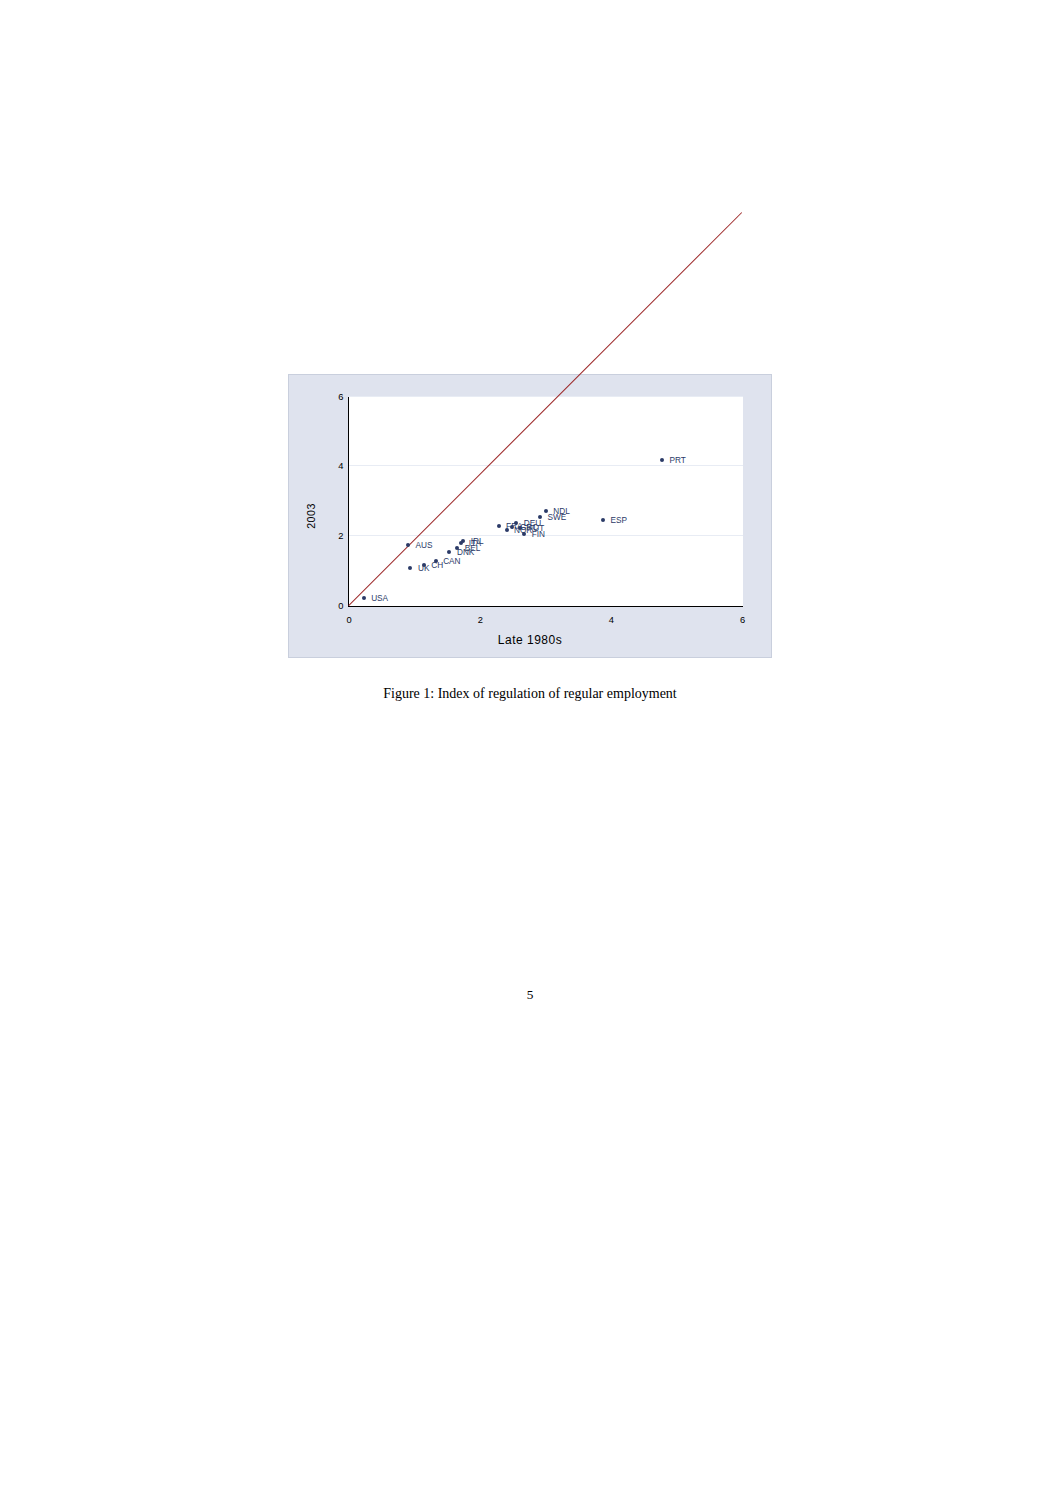0
2
4
6
0
2
4
6
USA
AUS
UK
CH
CAN
DNK
BEL
ITA
IRL
FRA
NOR
GRC
DEU
AUT
FIN
SWE
NDL
ESP
PRT
2003
Late 1980s
Figure 1: Index of regulation of regular employment
5